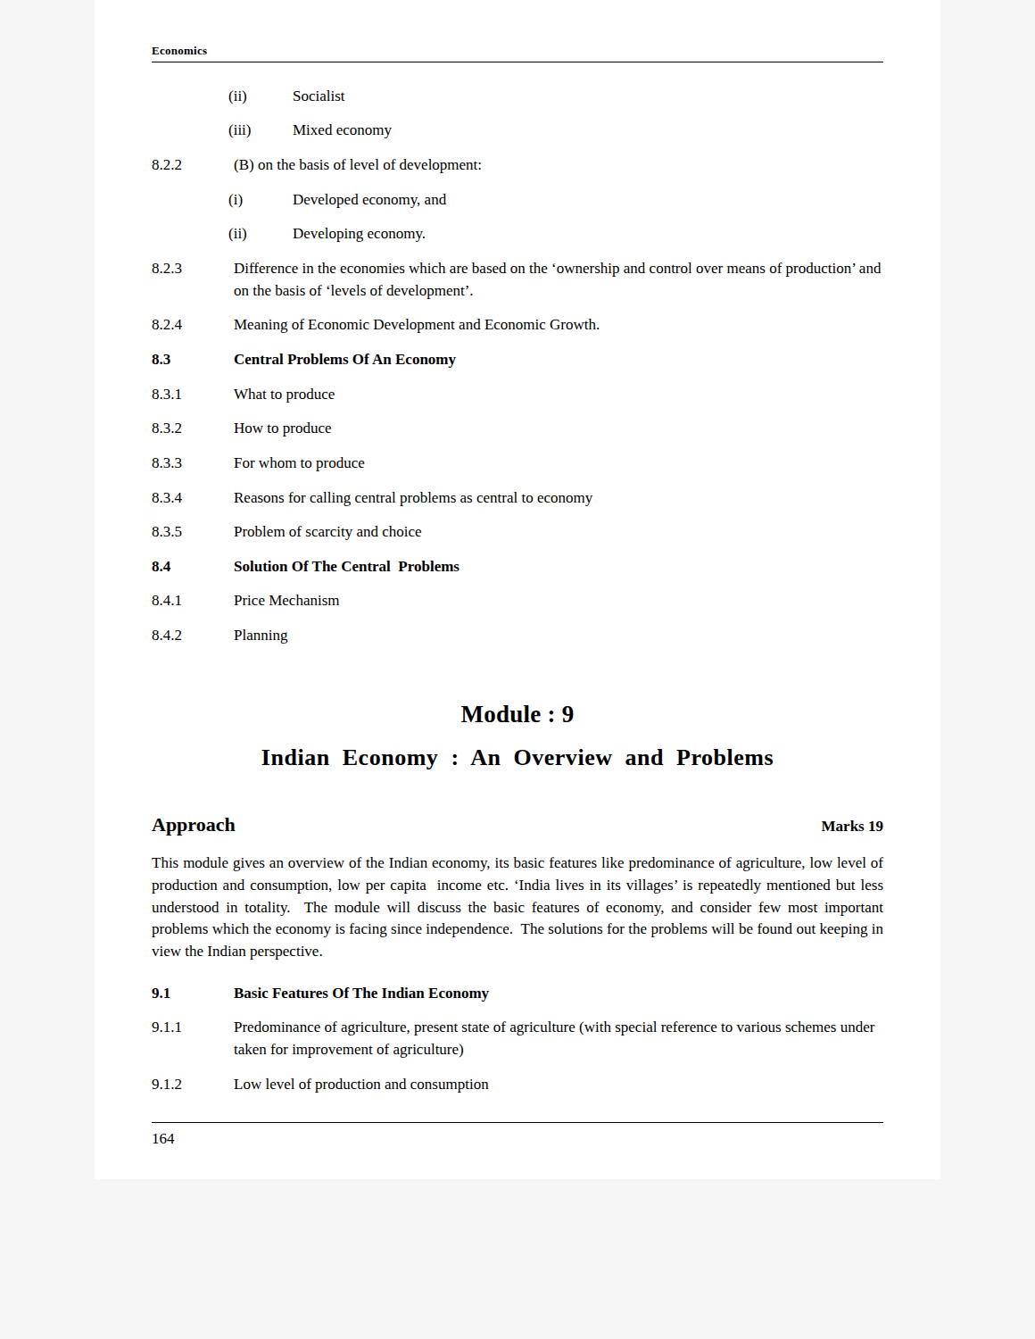Economics
(ii) Socialist
(iii) Mixed economy
8.2.2 (B) on the basis of level of development:
(i) Developed economy, and
(ii) Developing economy.
8.2.3 Difference in the economies which are based on the ‘ownership and control over means of production’ and on the basis of ‘levels of development’.
8.2.4 Meaning of Economic Development and Economic Growth.
8.3 Central Problems Of An Economy
8.3.1 What to produce
8.3.2 How to produce
8.3.3 For whom to produce
8.3.4 Reasons for calling central problems as central to economy
8.3.5 Problem of scarcity and choice
8.4 Solution Of The Central Problems
8.4.1 Price Mechanism
8.4.2 Planning
Module : 9
Indian Economy : An Overview and Problems
Approach Marks 19
This module gives an overview of the Indian economy, its basic features like predominance of agriculture, low level of production and consumption, low per capita income etc. ‘India lives in its villages’ is repeatedly mentioned but less understood in totality. The module will discuss the basic features of economy, and consider few most important problems which the economy is facing since independence. The solutions for the problems will be found out keeping in view the Indian perspective.
9.1 Basic Features Of The Indian Economy
9.1.1 Predominance of agriculture, present state of agriculture (with special reference to various schemes under taken for improvement of agriculture)
9.1.2 Low level of production and consumption
164